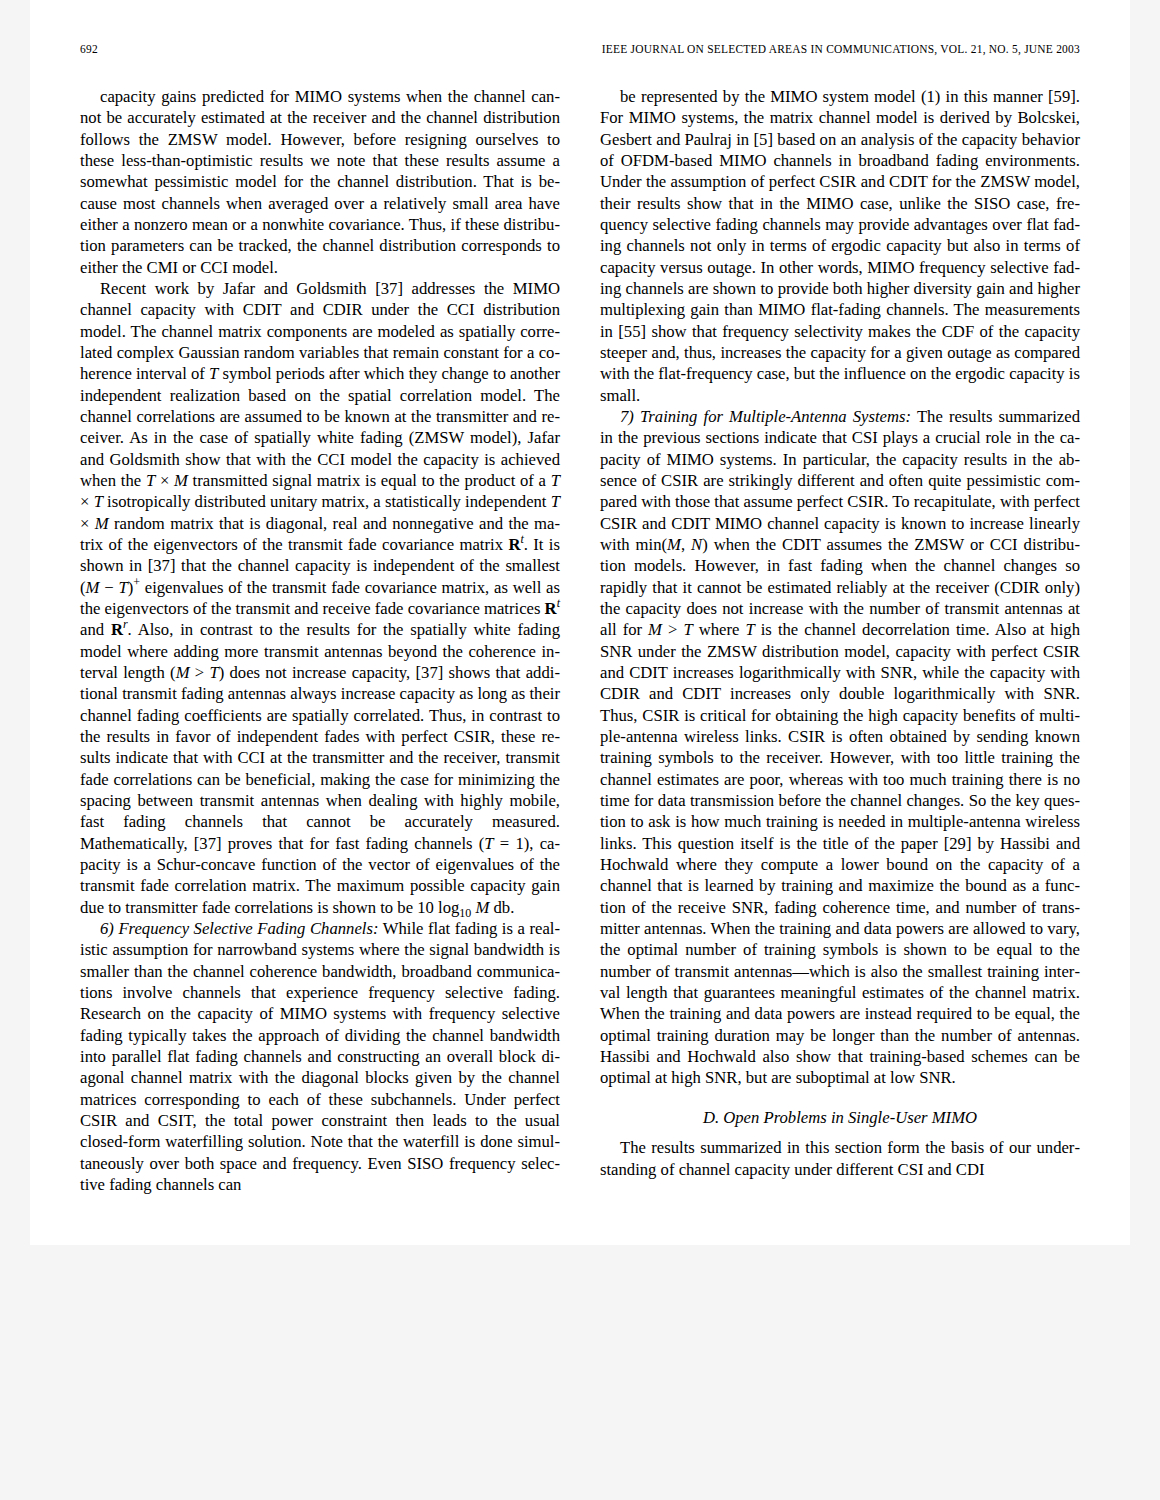692 IEEE Journal on Selected Areas in Communications, Vol. 21, No. 5, June 2003
capacity gains predicted for MIMO systems when the channel cannot be accurately estimated at the receiver and the channel distribution follows the ZMSW model. However, before resigning ourselves to these less-than-optimistic results we note that these results assume a somewhat pessimistic model for the channel distribution. That is because most channels when averaged over a relatively small area have either a nonzero mean or a nonwhite covariance. Thus, if these distribution parameters can be tracked, the channel distribution corresponds to either the CMI or CCI model.
Recent work by Jafar and Goldsmith [37] addresses the MIMO channel capacity with CDIT and CDIR under the CCI distribution model. The channel matrix components are modeled as spatially correlated complex Gaussian random variables that remain constant for a coherence interval of T symbol periods after which they change to another independent realization based on the spatial correlation model. The channel correlations are assumed to be known at the transmitter and receiver. As in the case of spatially white fading (ZMSW model), Jafar and Goldsmith show that with the CCI model the capacity is achieved when the T × M transmitted signal matrix is equal to the product of a T × T isotropically distributed unitary matrix, a statistically independent T × M random matrix that is diagonal, real and nonnegative and the matrix of the eigenvectors of the transmit fade covariance matrix Rt. It is shown in [37] that the channel capacity is independent of the smallest (M − T)+ eigenvalues of the transmit fade covariance matrix, as well as the eigenvectors of the transmit and receive fade covariance matrices Rt and Rr. Also, in contrast to the results for the spatially white fading model where adding more transmit antennas beyond the coherence interval length (M > T) does not increase capacity, [37] shows that additional transmit fading antennas always increase capacity as long as their channel fading coefficients are spatially correlated. Thus, in contrast to the results in favor of independent fades with perfect CSIR, these results indicate that with CCI at the transmitter and the receiver, transmit fade correlations can be beneficial, making the case for minimizing the spacing between transmit antennas when dealing with highly mobile, fast fading channels that cannot be accurately measured. Mathematically, [37] proves that for fast fading channels (T = 1), capacity is a Schur-concave function of the vector of eigenvalues of the transmit fade correlation matrix. The maximum possible capacity gain due to transmitter fade correlations is shown to be 10 log10 M db.
6) Frequency Selective Fading Channels: While flat fading is a realistic assumption for narrowband systems where the signal bandwidth is smaller than the channel coherence bandwidth, broadband communications involve channels that experience frequency selective fading. Research on the capacity of MIMO systems with frequency selective fading typically takes the approach of dividing the channel bandwidth into parallel flat fading channels and constructing an overall block diagonal channel matrix with the diagonal blocks given by the channel matrices corresponding to each of these subchannels. Under perfect CSIR and CSIT, the total power constraint then leads to the usual closed-form waterfilling solution. Note that the waterfill is done simultaneously over both space and frequency. Even SISO frequency selective fading channels can
be represented by the MIMO system model (1) in this manner [59]. For MIMO systems, the matrix channel model is derived by Bolcskei, Gesbert and Paulraj in [5] based on an analysis of the capacity behavior of OFDM-based MIMO channels in broadband fading environments. Under the assumption of perfect CSIR and CDIT for the ZMSW model, their results show that in the MIMO case, unlike the SISO case, frequency selective fading channels may provide advantages over flat fading channels not only in terms of ergodic capacity but also in terms of capacity versus outage. In other words, MIMO frequency selective fading channels are shown to provide both higher diversity gain and higher multiplexing gain than MIMO flat-fading channels. The measurements in [55] show that frequency selectivity makes the CDF of the capacity steeper and, thus, increases the capacity for a given outage as compared with the flat-frequency case, but the influence on the ergodic capacity is small.
7) Training for Multiple-Antenna Systems: The results summarized in the previous sections indicate that CSI plays a crucial role in the capacity of MIMO systems. In particular, the capacity results in the absence of CSIR are strikingly different and often quite pessimistic compared with those that assume perfect CSIR. To recapitulate, with perfect CSIR and CDIT MIMO channel capacity is known to increase linearly with min(M, N) when the CDIT assumes the ZMSW or CCI distribution models. However, in fast fading when the channel changes so rapidly that it cannot be estimated reliably at the receiver (CDIR only) the capacity does not increase with the number of transmit antennas at all for M > T where T is the channel decorrelation time. Also at high SNR under the ZMSW distribution model, capacity with perfect CSIR and CDIT increases logarithmically with SNR, while the capacity with CDIR and CDIT increases only double logarithmically with SNR. Thus, CSIR is critical for obtaining the high capacity benefits of multiple-antenna wireless links. CSIR is often obtained by sending known training symbols to the receiver. However, with too little training the channel estimates are poor, whereas with too much training there is no time for data transmission before the channel changes. So the key question to ask is how much training is needed in multiple-antenna wireless links. This question itself is the title of the paper [29] by Hassibi and Hochwald where they compute a lower bound on the capacity of a channel that is learned by training and maximize the bound as a function of the receive SNR, fading coherence time, and number of transmitter antennas. When the training and data powers are allowed to vary, the optimal number of training symbols is shown to be equal to the number of transmit antennas—which is also the smallest training interval length that guarantees meaningful estimates of the channel matrix. When the training and data powers are instead required to be equal, the optimal training duration may be longer than the number of antennas. Hassibi and Hochwald also show that training-based schemes can be optimal at high SNR, but are suboptimal at low SNR.
D. Open Problems in Single-User MIMO
The results summarized in this section form the basis of our understanding of channel capacity under different CSI and CDI